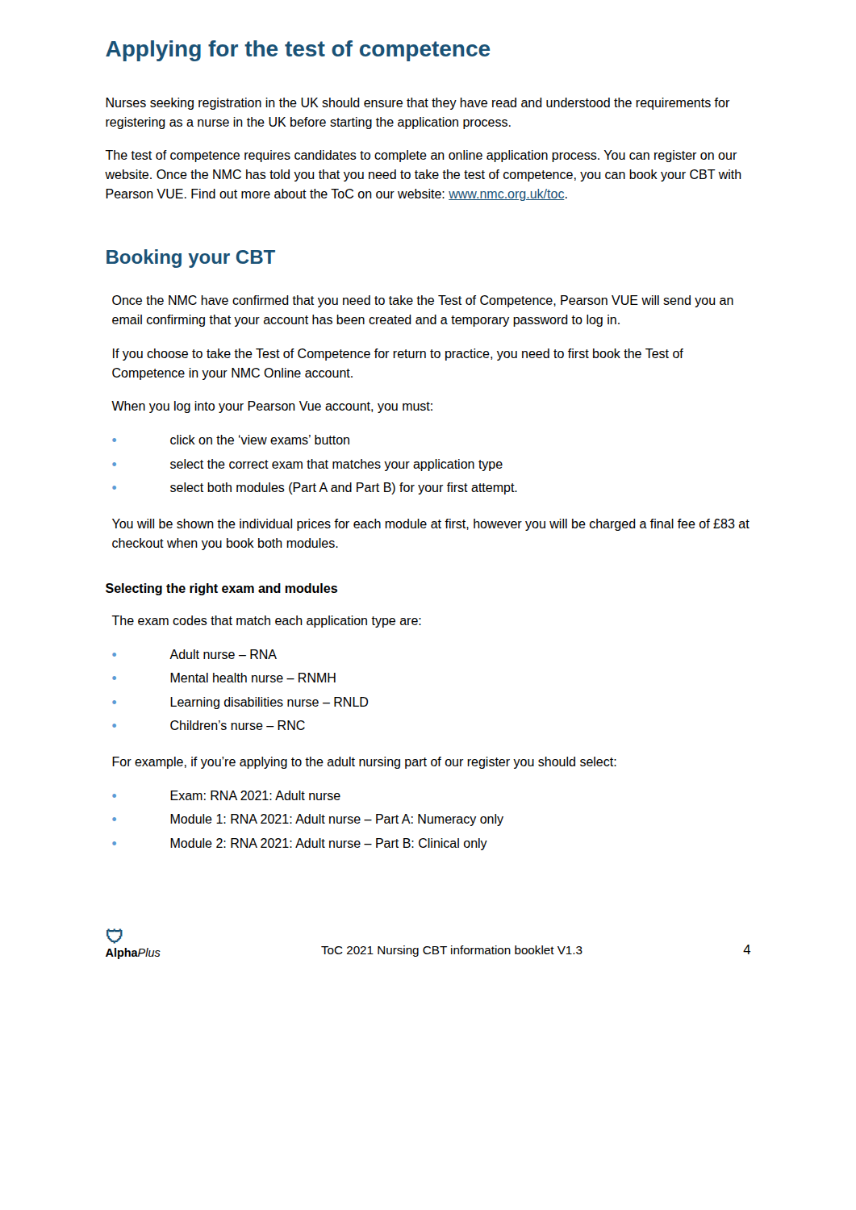Applying for the test of competence
Nurses seeking registration in the UK should ensure that they have read and understood the requirements for registering as a nurse in the UK before starting the application process.
The test of competence requires candidates to complete an online application process. You can register on our website. Once the NMC has told you that you need to take the test of competence, you can book your CBT with Pearson VUE. Find out more about the ToC on our website: www.nmc.org.uk/toc.
Booking your CBT
Once the NMC have confirmed that you need to take the Test of Competence, Pearson VUE will send you an email confirming that your account has been created and a temporary password to log in.
If you choose to take the Test of Competence for return to practice, you need to first book the Test of Competence in your NMC Online account.
When you log into your Pearson Vue account, you must:
click on the ‘view exams’ button
select the correct exam that matches your application type
select both modules (Part A and Part B) for your first attempt.
You will be shown the individual prices for each module at first, however you will be charged a final fee of £83 at checkout when you book both modules.
Selecting the right exam and modules
The exam codes that match each application type are:
Adult nurse – RNA
Mental health nurse – RNMH
Learning disabilities nurse – RNLD
Children’s nurse – RNC
For example, if you’re applying to the adult nursing part of our register you should select:
Exam: RNA 2021: Adult nurse
Module 1: RNA 2021: Adult nurse – Part A: Numeracy only
Module 2: RNA 2021: Adult nurse – Part B: Clinical only
🛡︎
Alpha Plus
ToC 2021 Nursing CBT information booklet V1.3
4